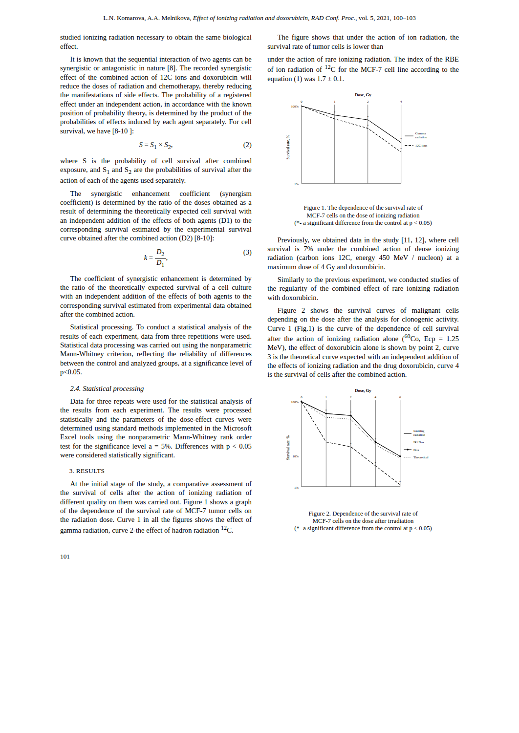L.N. Komarova, A.A. Melnikova, Effect of ionizing radiation and doxorubicin, RAD Conf. Proc., vol. 5, 2021, 100–103
studied ionizing radiation necessary to obtain the same biological effect.
It is known that the sequential interaction of two agents can be synergistic or antagonistic in nature [8]. The recorded synergistic effect of the combined action of 12C ions and doxorubicin will reduce the doses of radiation and chemotherapy, thereby reducing the manifestations of side effects. The probability of a registered effect under an independent action, in accordance with the known position of probability theory, is determined by the product of the probabilities of effects induced by each agent separately. For cell survival, we have [8-10 ]:
S = S1 × S2, (2)
where S is the probability of cell survival after combined exposure, and S1 and S2 are the probabilities of survival after the action of each of the agents used separately.
The synergistic enhancement coefficient (synergism coefficient) is determined by the ratio of the doses obtained as a result of determining the theoretically expected cell survival with an independent addition of the effects of both agents (D1) to the corresponding survival estimated by the experimental survival curve obtained after the combined action (D2) [8-10]:
k = D2 D1, (3)
The coefficient of synergistic enhancement is determined by the ratio of the theoretically expected survival of a cell culture with an independent addition of the effects of both agents to the corresponding survival estimated from experimental data obtained after the combined action.
Statistical processing. To conduct a statistical analysis of the results of each experiment, data from three repetitions were used. Statistical data processing was carried out using the nonparametric Mann-Whitney criterion, reflecting the reliability of differences between the control and analyzed groups, at a significance level of p<0.05.
2.4. Statistical processing
Data for three repeats were used for the statistical analysis of the results from each experiment. The results were processed statistically and the parameters of the dose-effect curves were determined using standard methods implemented in the Microsoft Excel tools using the nonparametric Mann-Whitney rank order test for the significance level a = 5%. Differences with p < 0.05 were considered statistically significant.
3. Results
At the initial stage of the study, a comparative assessment of the survival of cells after the action of ionizing radiation of different quality on them was carried out. Figure 1 shows a graph of the dependence of the survival rate of MCF-7 tumor cells on the radiation dose. Curve 1 in all the figures shows the effect of gamma radiation, curve 2-the effect of hadron radiation 12C.
The figure shows that under the action of ion radiation, the survival rate of tumor cells is lower than
under the action of rare ionizing radiation. The index of the RBE of ion radiation of 12C for the MCF-7 cell line according to the equation (1) was 1.7 ± 0.1.
Dose, Gy 0 1 2 4 Survival rate, % 100% 1% * * * * * Gamma radiation 12C ions
Figure 1. The dependence of the survival rate of
MCF-7 cells on the dose of ionizing radiation
(*- a significant difference from the control at p < 0.05)
Previously, we obtained data in the study [11, 12], where cell survival is 7% under the combined action of dense ionizing radiation (carbon ions 12C, energy 450 MeV / nucleon) at a maximum dose of 4 Gy and doxorubicin.
Similarly to the previous experiment, we conducted studies of the regularity of the combined effect of rare ionizing radiation with doxorubicin.
Figure 2 shows the survival curves of malignant cells depending on the dose after the analysis for clonogenic activity. Curve 1 (Fig.1) is the curve of the dependence of cell survival after the action of ionizing radiation alone (60Co, Ecp = 1.25 MeV), the effect of doxorubicin alone is shown by point 2, curve 3 is the theoretical curve expected with an independent addition of the effects of ionizing radiation and the drug doxorubicin, curve 4 is the survival of cells after the combined action.
Dose, Gy 0 1 2 4 6 Survival rate, % 100% 10% 1% * * * * * * Ionizing radiation IR+Dox Dox Theoretical
Figure 2. Dependence of the survival rate of
MCF-7 cells on the dose after irradiation
(*- a significant difference from the control at p < 0.05)
101